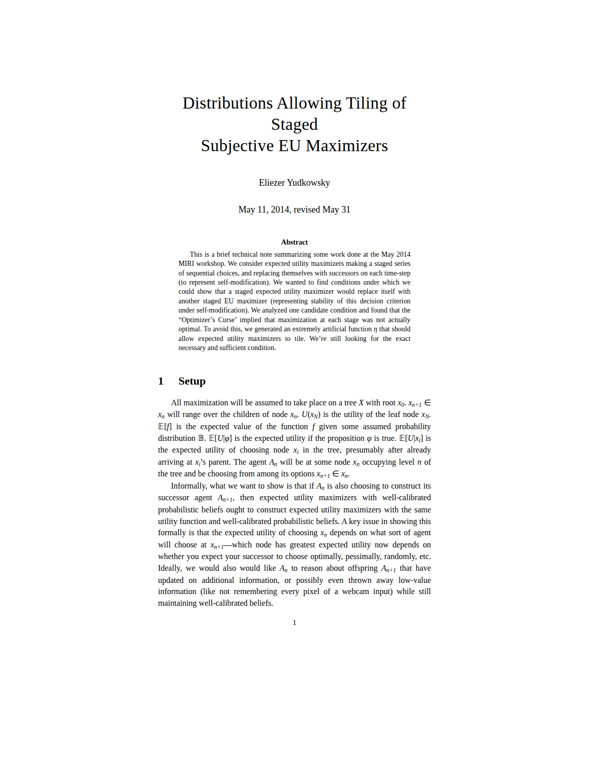Distributions Allowing Tiling of Staged
Subjective EU Maximizers
Eliezer Yudkowsky
May 11, 2014, revised May 31
Abstract
This is a brief technical note summarizing some work done at the May 2014 MIRI workshop. We consider expected utility maximizers making a staged series of sequential choices, and replacing themselves with successors on each time-step (to represent self-modification). We wanted to find conditions under which we could show that a staged expected utility maximizer would replace itself with another staged EU maximizer (representing stability of this decision criterion under self-modification). We analyzed one candidate condition and found that the “Optimizer’s Curse’ implied that maximization at each stage was not actually optimal. To avoid this, we generated an extremely artificial function η that should allow expected utility maximizers to tile. We’re still looking for the exact necessary and sufficient condition.
1 Setup
All maximization will be assumed to take place on a tree X with root x0. xn+1 ∈ xn will range over the children of node xn. U(xN) is the utility of the leaf node xN. 𝔼[f] is the expected value of the function f given some assumed probability distribution 𝔹. 𝔼[U|φ] is the expected utility if the proposition φ is true. 𝔼[U|xi] is the expected utility of choosing node xi in the tree, presumably after already arriving at xi’s parent. The agent An will be at some node xn occupying level n of the tree and be choosing from among its options xn+1 ∈ xn.
Informally, what we want to show is that if An is also choosing to construct its successor agent An+1, then expected utility maximizers with well-calibrated probabilistic beliefs ought to construct expected utility maximizers with the same utility function and well-calibrated probabilistic beliefs. A key issue in showing this formally is that the expected utility of choosing xn depends on what sort of agent will choose at xn+1—which node has greatest expected utility now depends on whether you expect your successor to choose optimally, pessimally, randomly, etc. Ideally, we would also would like An to reason about offspring An+1 that have updated on additional information, or possibly even thrown away low-value information (like not remembering every pixel of a webcam input) while still maintaining well-calibrated beliefs.
1